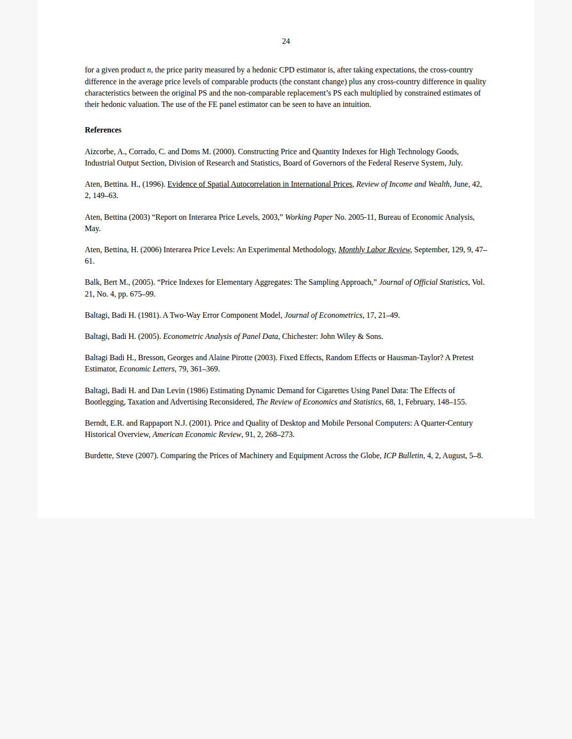24
for a given product n, the price parity measured by a hedonic CPD estimator is, after taking expectations, the cross-country difference in the average price levels of comparable products (the constant change) plus any cross-country difference in quality characteristics between the original PS and the non-comparable replacement’s PS each multiplied by constrained estimates of their hedonic valuation. The use of the FE panel estimator can be seen to have an intuition.
References
Aizcorbe, A., Corrado, C. and Doms M. (2000). Constructing Price and Quantity Indexes for High Technology Goods, Industrial Output Section, Division of Research and Statistics, Board of Governors of the Federal Reserve System, July.
Aten, Bettina. H., (1996). Evidence of Spatial Autocorrelation in International Prices, Review of Income and Wealth, June, 42, 2, 149–63.
Aten, Bettina (2003) “Report on Interarea Price Levels, 2003,” Working Paper No. 2005-11, Bureau of Economic Analysis, May.
Aten, Bettina, H. (2006) Interarea Price Levels: An Experimental Methodology, Monthly Labor Review, September, 129, 9, 47–61.
Balk, Bert M., (2005). “Price Indexes for Elementary Aggregates: The Sampling Approach,” Journal of Official Statistics, Vol. 21, No. 4, pp. 675–99.
Baltagi, Badi H. (1981). A Two-Way Error Component Model, Journal of Econometrics, 17, 21–49.
Baltagi, Badi H. (2005). Econometric Analysis of Panel Data, Chichester: John Wiley & Sons.
Baltagi Badi H., Bresson, Georges and Alaine Pirotte (2003). Fixed Effects, Random Effects or Hausman-Taylor? A Pretest Estimator, Economic Letters, 79, 361–369.
Baltagi, Badi H. and Dan Levin (1986) Estimating Dynamic Demand for Cigarettes Using Panel Data: The Effects of Bootlegging, Taxation and Advertising Reconsidered, The Review of Economics and Statistics, 68, 1, February, 148–155.
Berndt, E.R. and Rappaport N.J. (2001). Price and Quality of Desktop and Mobile Personal Computers: A Quarter-Century Historical Overview, American Economic Review, 91, 2, 268–273.
Burdette, Steve (2007). Comparing the Prices of Machinery and Equipment Across the Globe, ICP Bulletin, 4, 2, August, 5–8.